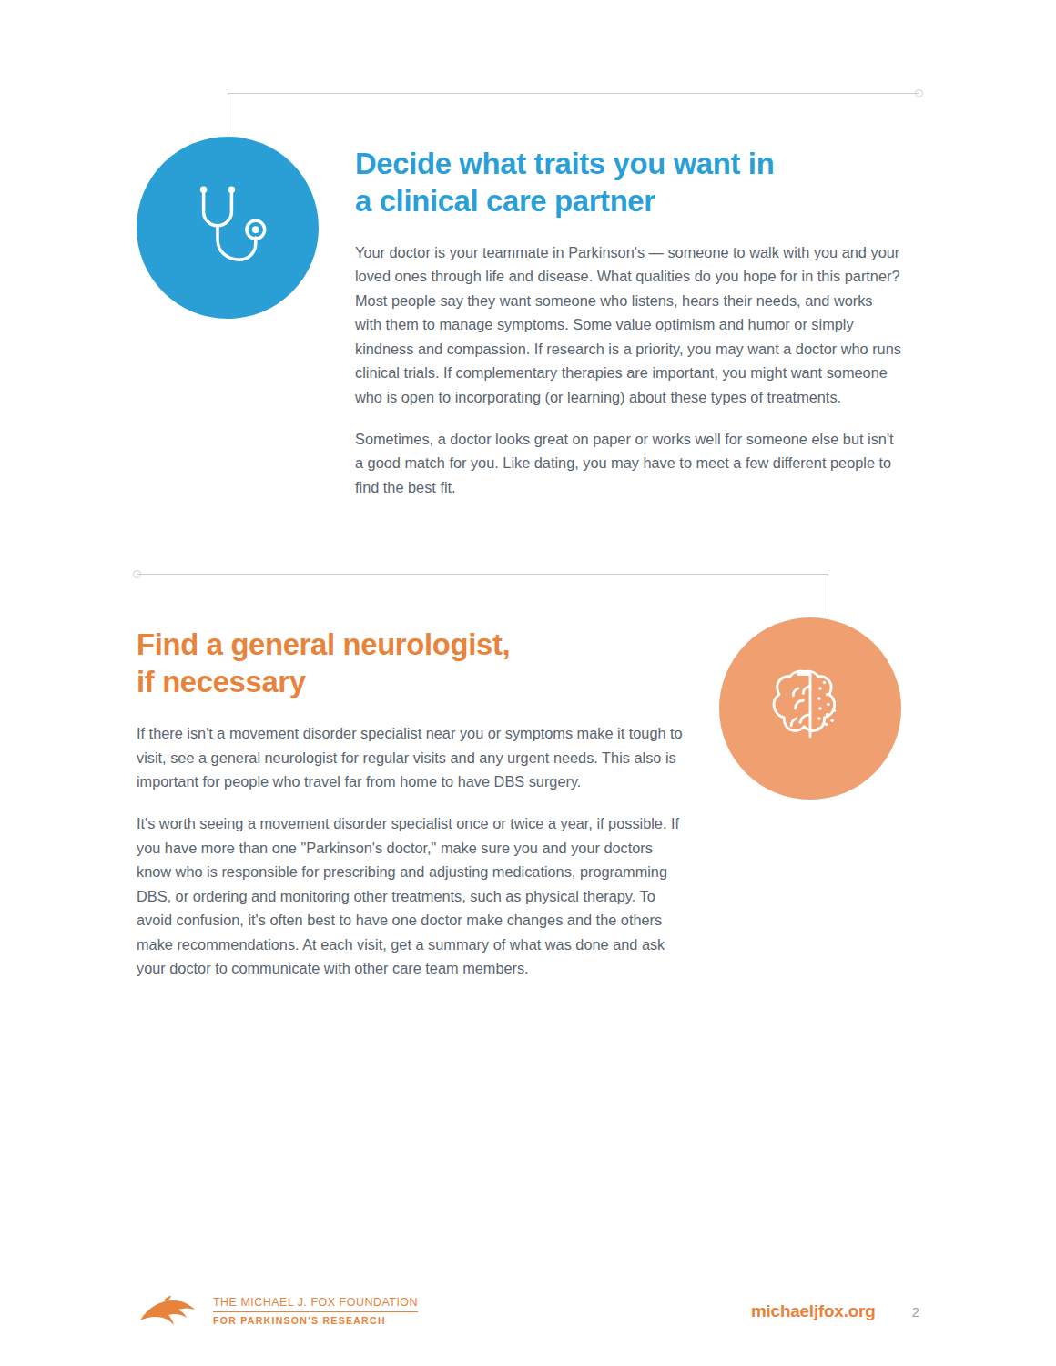Decide what traits you want in
a clinical care partner
Your doctor is your teammate in Parkinson's — someone to walk with you and your loved ones through life and disease. What qualities do you hope for in this partner? Most people say they want someone who listens, hears their needs, and works with them to manage symptoms. Some value optimism and humor or simply kindness and compassion. If research is a priority, you may want a doctor who runs clinical trials. If complementary therapies are important, you might want someone who is open to incorporating (or learning) about these types of treatments.
Sometimes, a doctor looks great on paper or works well for someone else but isn't a good match for you. Like dating, you may have to meet a few different people to find the best fit.
Find a general neurologist,
if necessary
If there isn't a movement disorder specialist near you or symptoms make it tough to visit, see a general neurologist for regular visits and any urgent needs. This also is important for people who travel far from home to have DBS surgery.
It's worth seeing a movement disorder specialist once or twice a year, if possible. If you have more than one "Parkinson's doctor," make sure you and your doctors know who is responsible for prescribing and adjusting medications, programming DBS, or ordering and monitoring other treatments, such as physical therapy. To avoid confusion, it's often best to have one doctor make changes and the others make recommendations. At each visit, get a summary of what was done and ask your doctor to communicate with other care team members.
THE MICHAEL J. FOX FOUNDATION FOR PARKINSON'S RESEARCH
michaeljfox.org 2